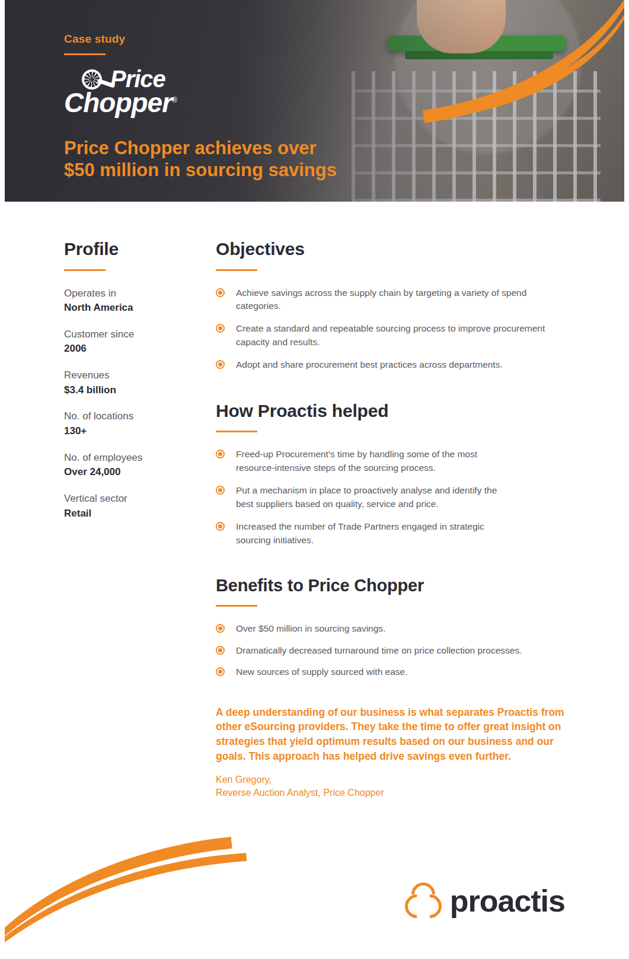Case study
Price
Chopper®
Price Chopper achieves over
$50 million in sourcing savings
Profile
Operates in North America
Customer since 2006
Revenues $3.4 billion
No. of locations 130+
No. of employees Over 24,000
Vertical sector Retail
Objectives
Achieve savings across the supply chain by targeting a variety of spend categories.
Create a standard and repeatable sourcing process to improve procurement capacity and results.
Adopt and share procurement best practices across departments.
How Proactis helped
Freed-up Procurement's time by handling some of the most
resource-intensive steps of the sourcing process.
Put a mechanism in place to proactively analyse and identify the
best suppliers based on quality, service and price.
Increased the number of Trade Partners engaged in strategic
sourcing initiatives.
Benefits to Price Chopper
Over $50 million in sourcing savings.
Dramatically decreased turnaround time on price collection processes.
New sources of supply sourced with ease.
A deep understanding of our business is what separates Proactis from other eSourcing providers. They take the time to offer great insight on strategies that yield optimum results based on our business and our goals. This approach has helped drive savings even further.
Ken Gregory,
Reverse Auction Analyst, Price Chopper
proactis